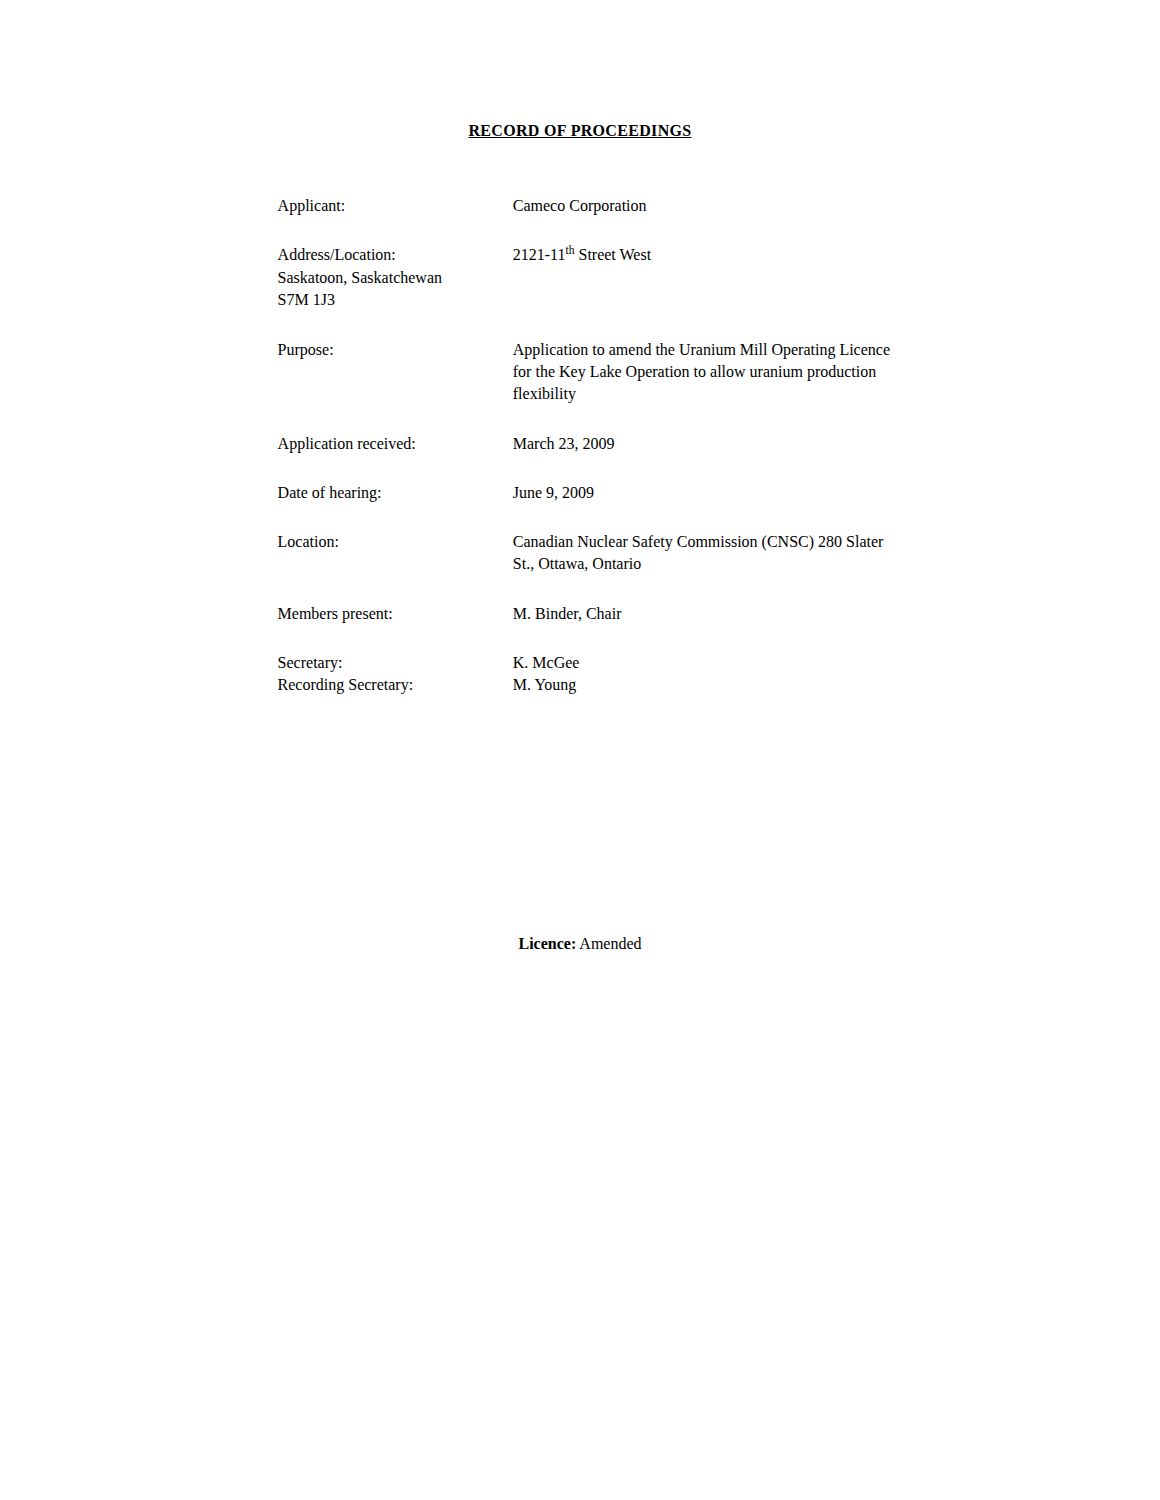RECORD OF PROCEEDINGS
| Applicant: | Cameco Corporation |
| Address/Location: Saskatoon, Saskatchewan S7M 1J3 | 2121-11 th Street West |
| Purpose: | Application to amend the Uranium Mill Operating Licence for the Key Lake Operation to allow uranium production flexibility |
| Application received: | March 23, 2009 |
| Date of hearing: | June 9, 2009 |
| Location: | Canadian Nuclear Safety Commission (CNSC) 280 Slater St., Ottawa, Ontario |
| Members present: | M. Binder, Chair |
| Secretary: Recording Secretary: | K. McGee M. Young |
Licence: Amended